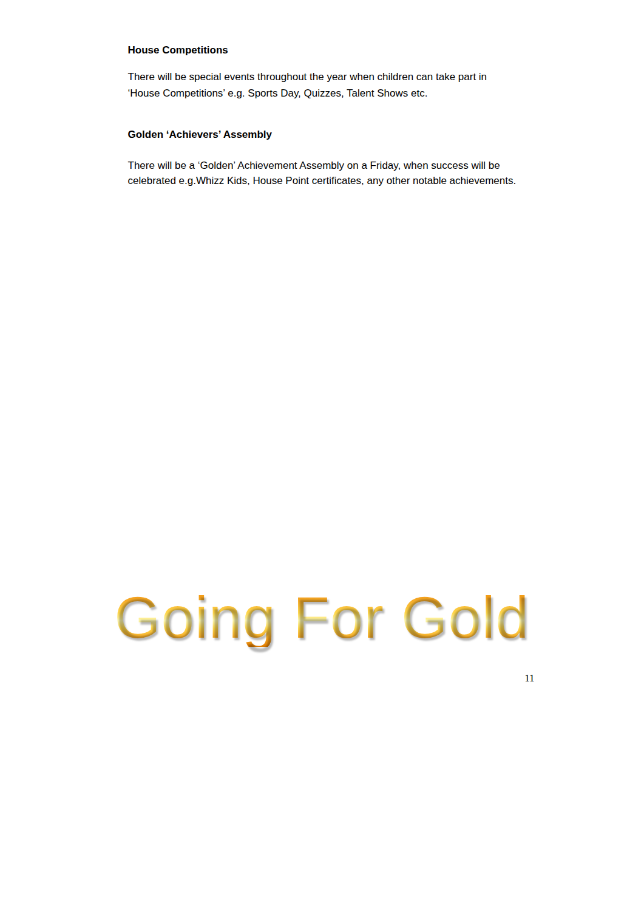House Competitions
There will be special events throughout the year when children can take part in ‘House Competitions’ e.g. Sports Day, Quizzes, Talent Shows etc.
Golden ‘Achievers’ Assembly
There will be a ‘Golden’ Achievement Assembly on a Friday, when success will be celebrated e.g.Whizz Kids, House Point certificates, any other notable achievements.
Going For Gold
11